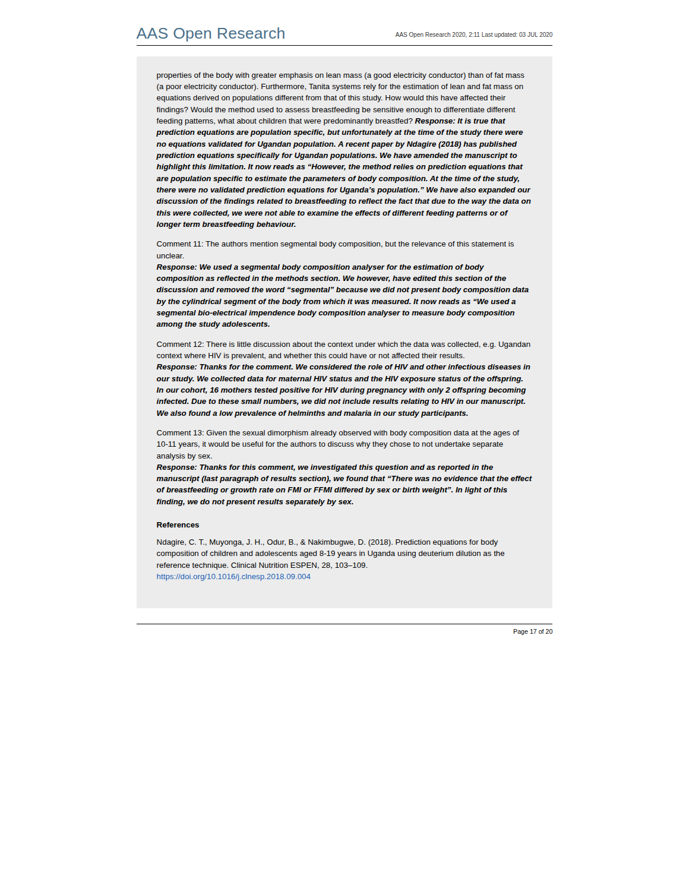AAS Open Research
AAS Open Research 2020, 2:11 Last updated: 03 JUL 2020
properties of the body with greater emphasis on lean mass (a good electricity conductor) than of fat mass (a poor electricity conductor). Furthermore, Tanita systems rely for the estimation of lean and fat mass on equations derived on populations different from that of this study. How would this have affected their findings? Would the method used to assess breastfeeding be sensitive enough to differentiate different feeding patterns, what about children that were predominantly breastfed? Response: It is true that prediction equations are population specific, but unfortunately at the time of the study there were no equations validated for Ugandan population. A recent paper by Ndagire (2018) has published prediction equations specifically for Ugandan populations. We have amended the manuscript to highlight this limitation. It now reads as “However, the method relies on prediction equations that are population specific to estimate the parameters of body composition. At the time of the study, there were no validated prediction equations for Uganda’s population.” We have also expanded our discussion of the findings related to breastfeeding to reflect the fact that due to the way the data on this were collected, we were not able to examine the effects of different feeding patterns or of longer term breastfeeding behaviour.
Comment 11: The authors mention segmental body composition, but the relevance of this statement is unclear.
Response: We used a segmental body composition analyser for the estimation of body composition as reflected in the methods section. We however, have edited this section of the discussion and removed the word “segmental” because we did not present body composition data by the cylindrical segment of the body from which it was measured. It now reads as “We used a segmental bio-electrical impendence body composition analyser to measure body composition among the study adolescents.
Comment 12: There is little discussion about the context under which the data was collected, e.g. Ugandan context where HIV is prevalent, and whether this could have or not affected their results.
Response: Thanks for the comment. We considered the role of HIV and other infectious diseases in our study. We collected data for maternal HIV status and the HIV exposure status of the offspring. In our cohort, 16 mothers tested positive for HIV during pregnancy with only 2 offspring becoming infected. Due to these small numbers, we did not include results relating to HIV in our manuscript. We also found a low prevalence of helminths and malaria in our study participants.
Comment 13: Given the sexual dimorphism already observed with body composition data at the ages of 10-11 years, it would be useful for the authors to discuss why they chose to not undertake separate analysis by sex.
Response: Thanks for this comment, we investigated this question and as reported in the manuscript (last paragraph of results section), we found that “There was no evidence that the effect of breastfeeding or growth rate on FMI or FFMI differed by sex or birth weight”. In light of this finding, we do not present results separately by sex.
References
Ndagire, C. T., Muyonga, J. H., Odur, B., & Nakimbugwe, D. (2018). Prediction equations for body composition of children and adolescents aged 8-19 years in Uganda using deuterium dilution as the reference technique. Clinical Nutrition ESPEN, 28, 103–109.
https://doi.org/10.1016/j.clnesp.2018.09.004
Page 17 of 20